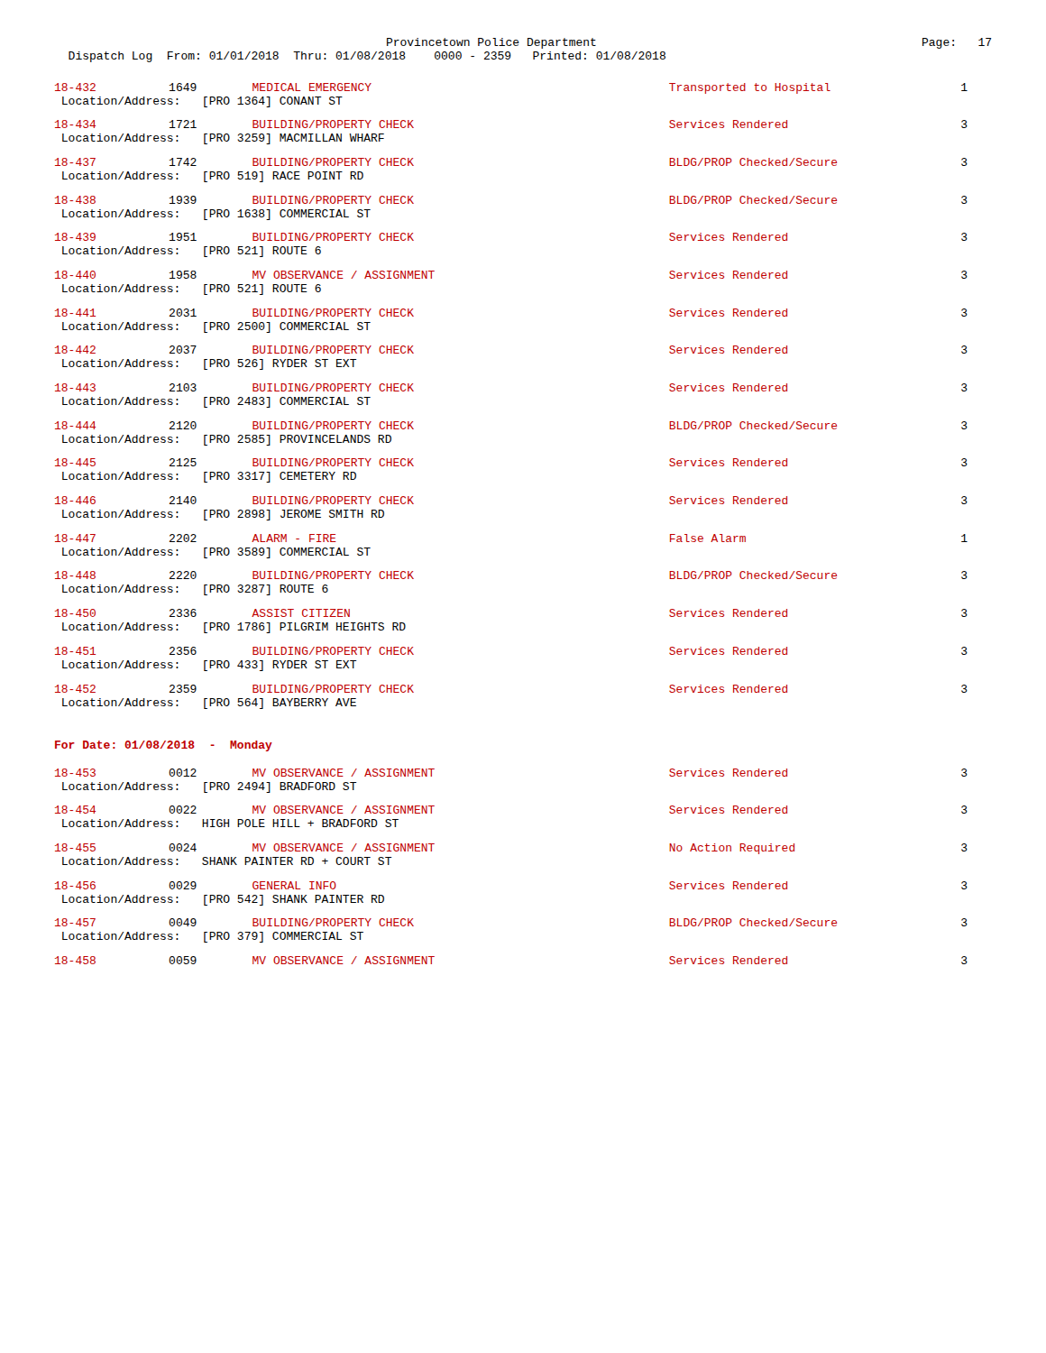Provincetown Police Department Page: 17
Dispatch Log From: 01/01/2018 Thru: 01/08/2018 0000 - 2359 Printed: 01/08/2018
| 18-432 | 1649 | MEDICAL EMERGENCY | Transported to Hospital | 1 |
| Location/Address: [PRO 1364] CONANT ST |
| 18-434 | 1721 | BUILDING/PROPERTY CHECK | Services Rendered | 3 |
| Location/Address: [PRO 3259] MACMILLAN WHARF |
| 18-437 | 1742 | BUILDING/PROPERTY CHECK | BLDG/PROP Checked/Secure | 3 |
| Location/Address: [PRO 519] RACE POINT RD |
| 18-438 | 1939 | BUILDING/PROPERTY CHECK | BLDG/PROP Checked/Secure | 3 |
| Location/Address: [PRO 1638] COMMERCIAL ST |
| 18-439 | 1951 | BUILDING/PROPERTY CHECK | Services Rendered | 3 |
| Location/Address: [PRO 521] ROUTE 6 |
| 18-440 | 1958 | MV OBSERVANCE / ASSIGNMENT | Services Rendered | 3 |
| Location/Address: [PRO 521] ROUTE 6 |
| 18-441 | 2031 | BUILDING/PROPERTY CHECK | Services Rendered | 3 |
| Location/Address: [PRO 2500] COMMERCIAL ST |
| 18-442 | 2037 | BUILDING/PROPERTY CHECK | Services Rendered | 3 |
| Location/Address: [PRO 526] RYDER ST EXT |
| 18-443 | 2103 | BUILDING/PROPERTY CHECK | Services Rendered | 3 |
| Location/Address: [PRO 2483] COMMERCIAL ST |
| 18-444 | 2120 | BUILDING/PROPERTY CHECK | BLDG/PROP Checked/Secure | 3 |
| Location/Address: [PRO 2585] PROVINCELANDS RD |
| 18-445 | 2125 | BUILDING/PROPERTY CHECK | Services Rendered | 3 |
| Location/Address: [PRO 3317] CEMETERY RD |
| 18-446 | 2140 | BUILDING/PROPERTY CHECK | Services Rendered | 3 |
| Location/Address: [PRO 2898] JEROME SMITH RD |
| 18-447 | 2202 | ALARM - FIRE | False Alarm | 1 |
| Location/Address: [PRO 3589] COMMERCIAL ST |
| 18-448 | 2220 | BUILDING/PROPERTY CHECK | BLDG/PROP Checked/Secure | 3 |
| Location/Address: [PRO 3287] ROUTE 6 |
| 18-450 | 2336 | ASSIST CITIZEN | Services Rendered | 3 |
| Location/Address: [PRO 1786] PILGRIM HEIGHTS RD |
| 18-451 | 2356 | BUILDING/PROPERTY CHECK | Services Rendered | 3 |
| Location/Address: [PRO 433] RYDER ST EXT |
| 18-452 | 2359 | BUILDING/PROPERTY CHECK | Services Rendered | 3 |
| Location/Address: [PRO 564] BAYBERRY AVE |
For Date: 01/08/2018 - Monday
| 18-453 | 0012 | MV OBSERVANCE / ASSIGNMENT | Services Rendered | 3 |
| Location/Address: [PRO 2494] BRADFORD ST |
| 18-454 | 0022 | MV OBSERVANCE / ASSIGNMENT | Services Rendered | 3 |
| Location/Address: HIGH POLE HILL + BRADFORD ST |
| 18-455 | 0024 | MV OBSERVANCE / ASSIGNMENT | No Action Required | 3 |
| Location/Address: SHANK PAINTER RD + COURT ST |
| 18-456 | 0029 | GENERAL INFO | Services Rendered | 3 |
| Location/Address: [PRO 542] SHANK PAINTER RD |
| 18-457 | 0049 | BUILDING/PROPERTY CHECK | BLDG/PROP Checked/Secure | 3 |
| Location/Address: [PRO 379] COMMERCIAL ST |
| 18-458 | 0059 | MV OBSERVANCE / ASSIGNMENT | Services Rendered | 3 |